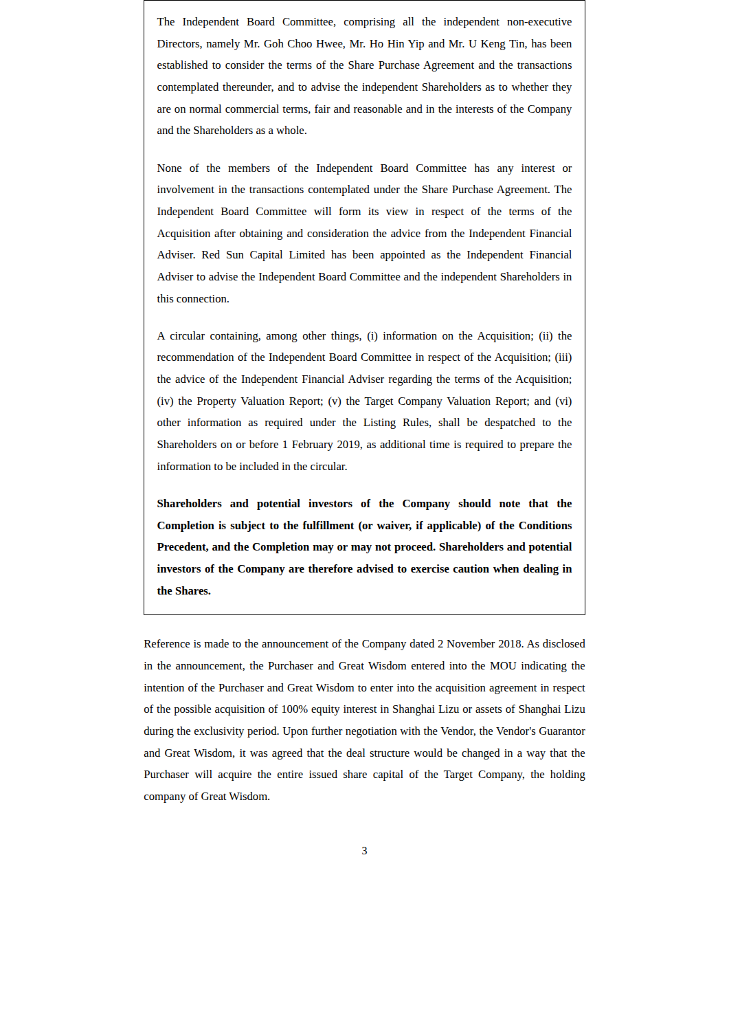The Independent Board Committee, comprising all the independent non-executive Directors, namely Mr. Goh Choo Hwee, Mr. Ho Hin Yip and Mr. U Keng Tin, has been established to consider the terms of the Share Purchase Agreement and the transactions contemplated thereunder, and to advise the independent Shareholders as to whether they are on normal commercial terms, fair and reasonable and in the interests of the Company and the Shareholders as a whole.
None of the members of the Independent Board Committee has any interest or involvement in the transactions contemplated under the Share Purchase Agreement. The Independent Board Committee will form its view in respect of the terms of the Acquisition after obtaining and consideration the advice from the Independent Financial Adviser. Red Sun Capital Limited has been appointed as the Independent Financial Adviser to advise the Independent Board Committee and the independent Shareholders in this connection.
A circular containing, among other things, (i) information on the Acquisition; (ii) the recommendation of the Independent Board Committee in respect of the Acquisition; (iii) the advice of the Independent Financial Adviser regarding the terms of the Acquisition; (iv) the Property Valuation Report; (v) the Target Company Valuation Report; and (vi) other information as required under the Listing Rules, shall be despatched to the Shareholders on or before 1 February 2019, as additional time is required to prepare the information to be included in the circular.
Shareholders and potential investors of the Company should note that the Completion is subject to the fulfillment (or waiver, if applicable) of the Conditions Precedent, and the Completion may or may not proceed. Shareholders and potential investors of the Company are therefore advised to exercise caution when dealing in the Shares.
Reference is made to the announcement of the Company dated 2 November 2018. As disclosed in the announcement, the Purchaser and Great Wisdom entered into the MOU indicating the intention of the Purchaser and Great Wisdom to enter into the acquisition agreement in respect of the possible acquisition of 100% equity interest in Shanghai Lizu or assets of Shanghai Lizu during the exclusivity period. Upon further negotiation with the Vendor, the Vendor's Guarantor and Great Wisdom, it was agreed that the deal structure would be changed in a way that the Purchaser will acquire the entire issued share capital of the Target Company, the holding company of Great Wisdom.
3